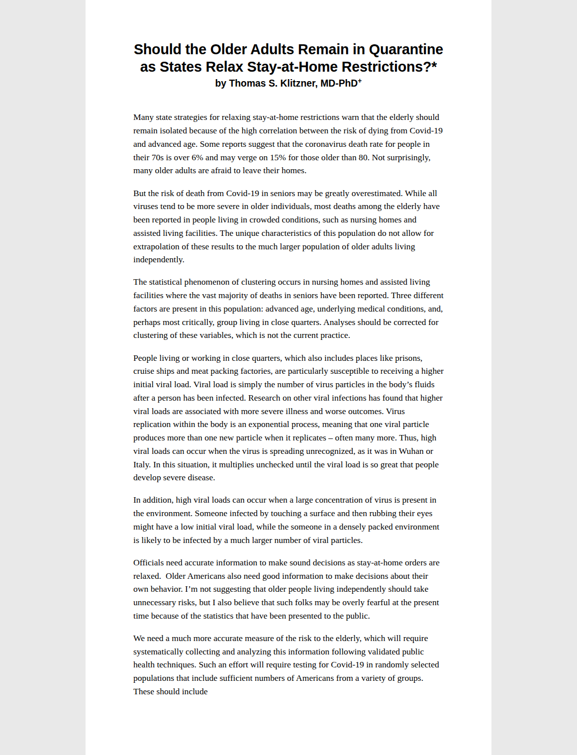Should the Older Adults Remain in Quarantine as States Relax Stay-at-Home Restrictions?*
by Thomas S. Klitzner, MD-PhD+
Many state strategies for relaxing stay-at-home restrictions warn that the elderly should remain isolated because of the high correlation between the risk of dying from Covid-19 and advanced age. Some reports suggest that the coronavirus death rate for people in their 70s is over 6% and may verge on 15% for those older than 80. Not surprisingly, many older adults are afraid to leave their homes.
But the risk of death from Covid-19 in seniors may be greatly overestimated. While all viruses tend to be more severe in older individuals, most deaths among the elderly have been reported in people living in crowded conditions, such as nursing homes and assisted living facilities. The unique characteristics of this population do not allow for extrapolation of these results to the much larger population of older adults living independently.
The statistical phenomenon of clustering occurs in nursing homes and assisted living facilities where the vast majority of deaths in seniors have been reported. Three different factors are present in this population: advanced age, underlying medical conditions, and, perhaps most critically, group living in close quarters. Analyses should be corrected for clustering of these variables, which is not the current practice.
People living or working in close quarters, which also includes places like prisons, cruise ships and meat packing factories, are particularly susceptible to receiving a higher initial viral load. Viral load is simply the number of virus particles in the body’s fluids after a person has been infected. Research on other viral infections has found that higher viral loads are associated with more severe illness and worse outcomes. Virus replication within the body is an exponential process, meaning that one viral particle produces more than one new particle when it replicates – often many more. Thus, high viral loads can occur when the virus is spreading unrecognized, as it was in Wuhan or Italy. In this situation, it multiplies unchecked until the viral load is so great that people develop severe disease.
In addition, high viral loads can occur when a large concentration of virus is present in the environment. Someone infected by touching a surface and then rubbing their eyes might have a low initial viral load, while the someone in a densely packed environment is likely to be infected by a much larger number of viral particles.
Officials need accurate information to make sound decisions as stay-at-home orders are relaxed. Older Americans also need good information to make decisions about their own behavior. I’m not suggesting that older people living independently should take unnecessary risks, but I also believe that such folks may be overly fearful at the present time because of the statistics that have been presented to the public.
We need a much more accurate measure of the risk to the elderly, which will require systematically collecting and analyzing this information following validated public health techniques. Such an effort will require testing for Covid-19 in randomly selected populations that include sufficient numbers of Americans from a variety of groups. These should include